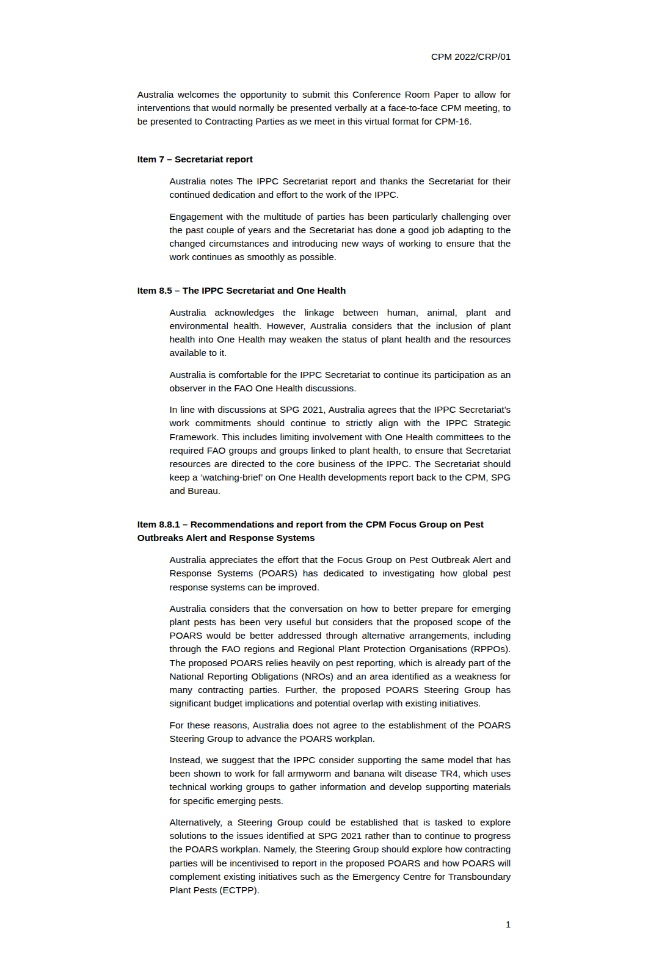CPM 2022/CRP/01
Australia welcomes the opportunity to submit this Conference Room Paper to allow for interventions that would normally be presented verbally at a face-to-face CPM meeting, to be presented to Contracting Parties as we meet in this virtual format for CPM-16.
Item 7 – Secretariat report
Australia notes The IPPC Secretariat report and thanks the Secretariat for their continued dedication and effort to the work of the IPPC.
Engagement with the multitude of parties has been particularly challenging over the past couple of years and the Secretariat has done a good job adapting to the changed circumstances and introducing new ways of working to ensure that the work continues as smoothly as possible.
Item 8.5 – The IPPC Secretariat and One Health
Australia acknowledges the linkage between human, animal, plant and environmental health. However, Australia considers that the inclusion of plant health into One Health may weaken the status of plant health and the resources available to it.
Australia is comfortable for the IPPC Secretariat to continue its participation as an observer in the FAO One Health discussions.
In line with discussions at SPG 2021, Australia agrees that the IPPC Secretariat’s work commitments should continue to strictly align with the IPPC Strategic Framework. This includes limiting involvement with One Health committees to the required FAO groups and groups linked to plant health, to ensure that Secretariat resources are directed to the core business of the IPPC. The Secretariat should keep a ‘watching-brief’ on One Health developments report back to the CPM, SPG and Bureau.
Item 8.8.1 – Recommendations and report from the CPM Focus Group on Pest Outbreaks Alert and Response Systems
Australia appreciates the effort that the Focus Group on Pest Outbreak Alert and Response Systems (POARS) has dedicated to investigating how global pest response systems can be improved.
Australia considers that the conversation on how to better prepare for emerging plant pests has been very useful but considers that the proposed scope of the POARS would be better addressed through alternative arrangements, including through the FAO regions and Regional Plant Protection Organisations (RPPOs). The proposed POARS relies heavily on pest reporting, which is already part of the National Reporting Obligations (NROs) and an area identified as a weakness for many contracting parties. Further, the proposed POARS Steering Group has significant budget implications and potential overlap with existing initiatives.
For these reasons, Australia does not agree to the establishment of the POARS Steering Group to advance the POARS workplan.
Instead, we suggest that the IPPC consider supporting the same model that has been shown to work for fall armyworm and banana wilt disease TR4, which uses technical working groups to gather information and develop supporting materials for specific emerging pests.
Alternatively, a Steering Group could be established that is tasked to explore solutions to the issues identified at SPG 2021 rather than to continue to progress the POARS workplan. Namely, the Steering Group should explore how contracting parties will be incentivised to report in the proposed POARS and how POARS will complement existing initiatives such as the Emergency Centre for Transboundary Plant Pests (ECTPP).
1